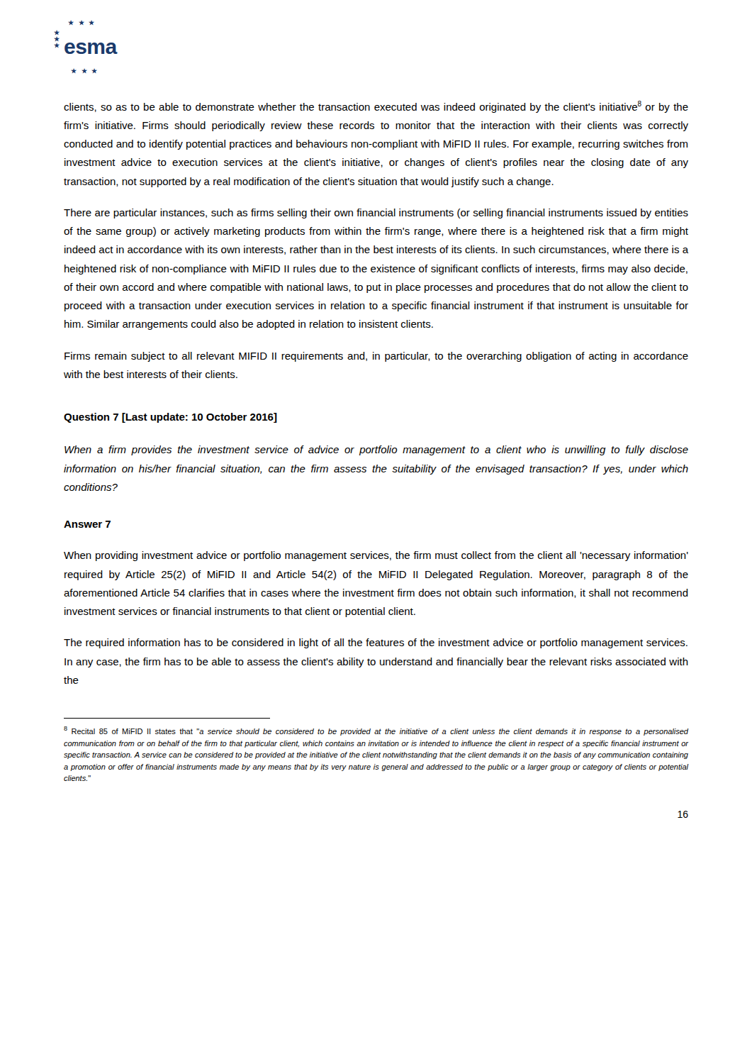★ ★ ★ ★
★
★ esma ★ ★ ★
clients, so as to be able to demonstrate whether the transaction executed was indeed originated by the client's initiative8 or by the firm's initiative. Firms should periodically review these records to monitor that the interaction with their clients was correctly conducted and to identify potential practices and behaviours non-compliant with MiFID II rules. For example, recurring switches from investment advice to execution services at the client's initiative, or changes of client's profiles near the closing date of any transaction, not supported by a real modification of the client's situation that would justify such a change.
There are particular instances, such as firms selling their own financial instruments (or selling financial instruments issued by entities of the same group) or actively marketing products from within the firm's range, where there is a heightened risk that a firm might indeed act in accordance with its own interests, rather than in the best interests of its clients. In such circumstances, where there is a heightened risk of non-compliance with MiFID II rules due to the existence of significant conflicts of interests, firms may also decide, of their own accord and where compatible with national laws, to put in place processes and procedures that do not allow the client to proceed with a transaction under execution services in relation to a specific financial instrument if that instrument is unsuitable for him. Similar arrangements could also be adopted in relation to insistent clients.
Firms remain subject to all relevant MIFID II requirements and, in particular, to the overarching obligation of acting in accordance with the best interests of their clients.
Question 7 [Last update: 10 October 2016]
When a firm provides the investment service of advice or portfolio management to a client who is unwilling to fully disclose information on his/her financial situation, can the firm assess the suitability of the envisaged transaction? If yes, under which conditions?
Answer 7
When providing investment advice or portfolio management services, the firm must collect from the client all 'necessary information' required by Article 25(2) of MiFID II and Article 54(2) of the MiFID II Delegated Regulation. Moreover, paragraph 8 of the aforementioned Article 54 clarifies that in cases where the investment firm does not obtain such information, it shall not recommend investment services or financial instruments to that client or potential client.
The required information has to be considered in light of all the features of the investment advice or portfolio management services. In any case, the firm has to be able to assess the client's ability to understand and financially bear the relevant risks associated with the
8 Recital 85 of MiFID II states that "a service should be considered to be provided at the initiative of a client unless the client demands it in response to a personalised communication from or on behalf of the firm to that particular client, which contains an invitation or is intended to influence the client in respect of a specific financial instrument or specific transaction. A service can be considered to be provided at the initiative of the client notwithstanding that the client demands it on the basis of any communication containing a promotion or offer of financial instruments made by any means that by its very nature is general and addressed to the public or a larger group or category of clients or potential clients."
16